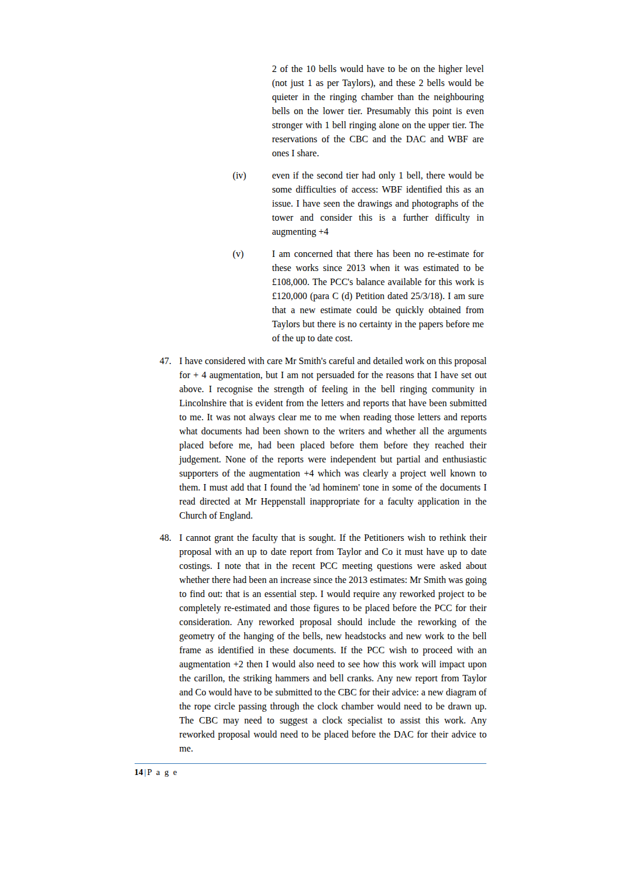2 of the 10 bells would have to be on the higher level (not just 1 as per Taylors), and these 2 bells would be quieter in the ringing chamber than the neighbouring bells on the lower tier. Presumably this point is even stronger with 1 bell ringing alone on the upper tier. The reservations of the CBC and the DAC and WBF are ones I share.
(iv) even if the second tier had only 1 bell, there would be some difficulties of access: WBF identified this as an issue. I have seen the drawings and photographs of the tower and consider this is a further difficulty in augmenting +4
(v) I am concerned that there has been no re-estimate for these works since 2013 when it was estimated to be £108,000. The PCC's balance available for this work is £120,000 (para C (d) Petition dated 25/3/18). I am sure that a new estimate could be quickly obtained from Taylors but there is no certainty in the papers before me of the up to date cost.
47. I have considered with care Mr Smith's careful and detailed work on this proposal for + 4 augmentation, but I am not persuaded for the reasons that I have set out above. I recognise the strength of feeling in the bell ringing community in Lincolnshire that is evident from the letters and reports that have been submitted to me. It was not always clear me to me when reading those letters and reports what documents had been shown to the writers and whether all the arguments placed before me, had been placed before them before they reached their judgement. None of the reports were independent but partial and enthusiastic supporters of the augmentation +4 which was clearly a project well known to them. I must add that I found the 'ad hominem' tone in some of the documents I read directed at Mr Heppenstall inappropriate for a faculty application in the Church of England.
48. I cannot grant the faculty that is sought. If the Petitioners wish to rethink their proposal with an up to date report from Taylor and Co it must have up to date costings. I note that in the recent PCC meeting questions were asked about whether there had been an increase since the 2013 estimates: Mr Smith was going to find out: that is an essential step. I would require any reworked project to be completely re-estimated and those figures to be placed before the PCC for their consideration. Any reworked proposal should include the reworking of the geometry of the hanging of the bells, new headstocks and new work to the bell frame as identified in these documents. If the PCC wish to proceed with an augmentation +2 then I would also need to see how this work will impact upon the carillon, the striking hammers and bell cranks. Any new report from Taylor and Co would have to be submitted to the CBC for their advice: a new diagram of the rope circle passing through the clock chamber would need to be drawn up. The CBC may need to suggest a clock specialist to assist this work. Any reworked proposal would need to be placed before the DAC for their advice to me.
14|P a g e